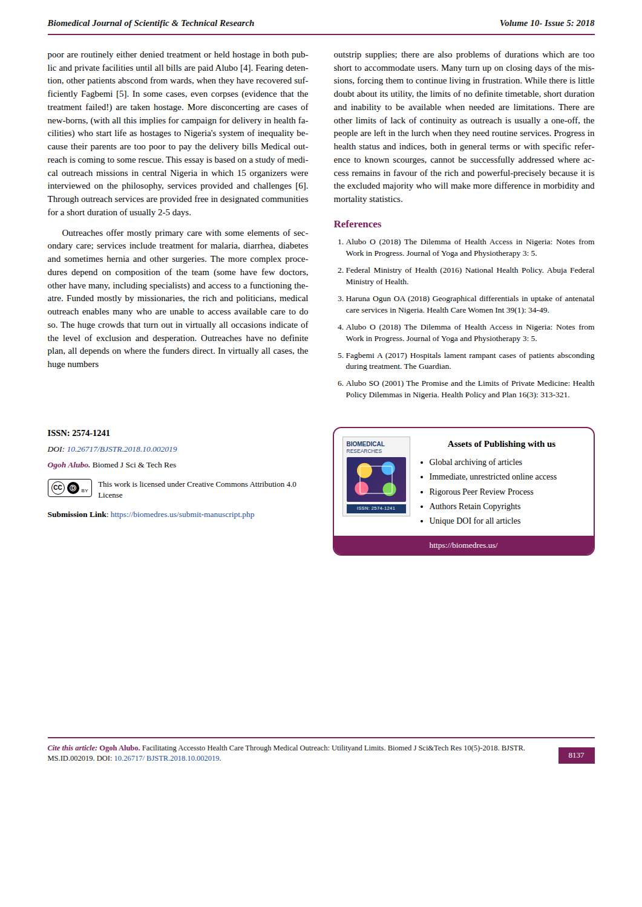Biomedical Journal of Scientific & Technical Research Volume 10- Issue 5: 2018
poor are routinely either denied treatment or held hostage in both public and private facilities until all bills are paid Alubo [4]. Fearing detention, other patients abscond from wards, when they have recovered sufficiently Fagbemi [5]. In some cases, even corpses (evidence that the treatment failed!) are taken hostage. More disconcerting are cases of new-borns, (with all this implies for campaign for delivery in health facilities) who start life as hostages to Nigeria's system of inequality because their parents are too poor to pay the delivery bills Medical outreach is coming to some rescue. This essay is based on a study of medical outreach missions in central Nigeria in which 15 organizers were interviewed on the philosophy, services provided and challenges [6]. Through outreach services are provided free in designated communities for a short duration of usually 2-5 days.
Outreaches offer mostly primary care with some elements of secondary care; services include treatment for malaria, diarrhea, diabetes and sometimes hernia and other surgeries. The more complex procedures depend on composition of the team (some have few doctors, other have many, including specialists) and access to a functioning theatre. Funded mostly by missionaries, the rich and politicians, medical outreach enables many who are unable to access available care to do so. The huge crowds that turn out in virtually all occasions indicate of the level of exclusion and desperation. Outreaches have no definite plan, all depends on where the funders direct. In virtually all cases, the huge numbers
outstrip supplies; there are also problems of durations which are too short to accommodate users. Many turn up on closing days of the missions, forcing them to continue living in frustration. While there is little doubt about its utility, the limits of no definite timetable, short duration and inability to be available when needed are limitations. There are other limits of lack of continuity as outreach is usually a one-off, the people are left in the lurch when they need routine services. Progress in health status and indices, both in general terms or with specific reference to known scourges, cannot be successfully addressed where access remains in favour of the rich and powerful-precisely because it is the excluded majority who will make more difference in morbidity and mortality statistics.
References
Alubo O (2018) The Dilemma of Health Access in Nigeria: Notes from Work in Progress. Journal of Yoga and Physiotherapy 3: 5.
Federal Ministry of Health (2016) National Health Policy. Abuja Federal Ministry of Health.
Haruna Ogun OA (2018) Geographical differentials in uptake of antenatal care services in Nigeria. Health Care Women Int 39(1): 34-49.
Alubo O (2018) The Dilemma of Health Access in Nigeria: Notes from Work in Progress. Journal of Yoga and Physiotherapy 3: 5.
Fagbemi A (2017) Hospitals lament rampant cases of patients absconding during treatment. The Guardian.
Alubo SO (2001) The Promise and the Limits of Private Medicine: Health Policy Dilemmas in Nigeria. Health Policy and Plan 16(3): 313-321.
ISSN: 2574-1241
DOI: 10.26717/BJSTR.2018.10.002019
Ogoh Alubo. Biomed J Sci & Tech Res
CC Ⓓ BY This work is licensed under Creative Commons Attribution 4.0 License
Submission Link: https://biomedres.us/submit-manuscript.php
BIOMEDICAL
RESEARCHES
ISSN: 2574-1241
Assets of Publishing with us
Global archiving of articles
Immediate, unrestricted online access
Rigorous Peer Review Process
Authors Retain Copyrights
Unique DOI for all articles
https://biomedres.us/
Cite this article: Ogoh Alubo. Facilitating Accessto Health Care Through Medical Outreach: Utilityand Limits. Biomed J Sci&Tech Res 10(5)-2018. BJSTR. MS.ID.002019. DOI: 10.26717/ BJSTR.2018.10.002019.
8137